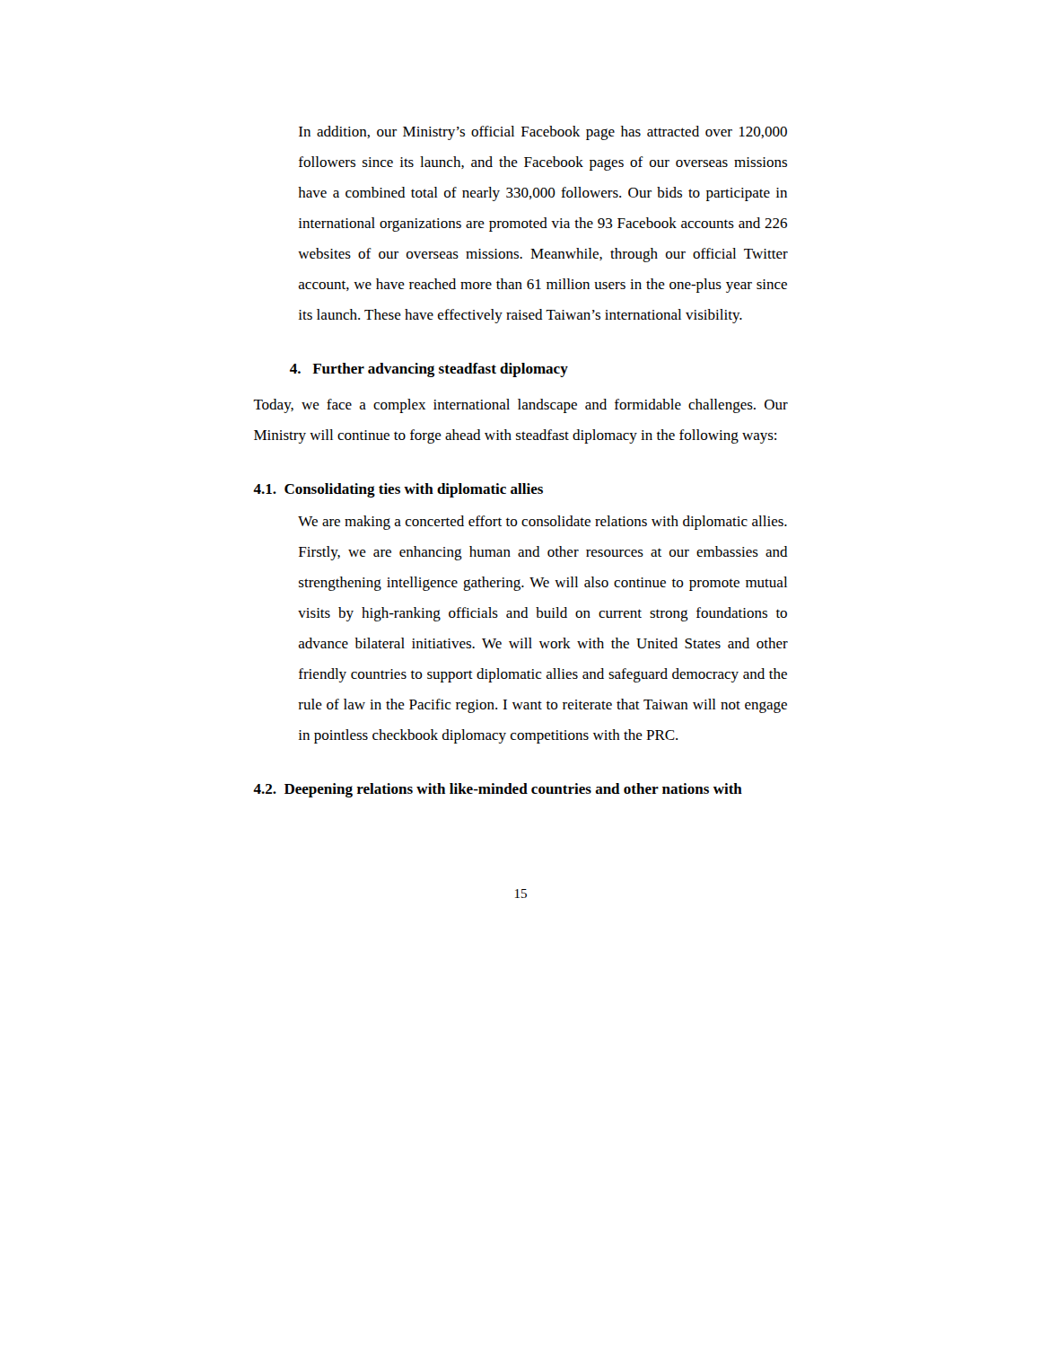In addition, our Ministry’s official Facebook page has attracted over 120,000 followers since its launch, and the Facebook pages of our overseas missions have a combined total of nearly 330,000 followers. Our bids to participate in international organizations are promoted via the 93 Facebook accounts and 226 websites of our overseas missions. Meanwhile, through our official Twitter account, we have reached more than 61 million users in the one-plus year since its launch. These have effectively raised Taiwan’s international visibility.
4. Further advancing steadfast diplomacy
Today, we face a complex international landscape and formidable challenges. Our Ministry will continue to forge ahead with steadfast diplomacy in the following ways:
4.1. Consolidating ties with diplomatic allies
We are making a concerted effort to consolidate relations with diplomatic allies. Firstly, we are enhancing human and other resources at our embassies and strengthening intelligence gathering. We will also continue to promote mutual visits by high-ranking officials and build on current strong foundations to advance bilateral initiatives. We will work with the United States and other friendly countries to support diplomatic allies and safeguard democracy and the rule of law in the Pacific region. I want to reiterate that Taiwan will not engage in pointless checkbook diplomacy competitions with the PRC.
4.2. Deepening relations with like-minded countries and other nations with
15